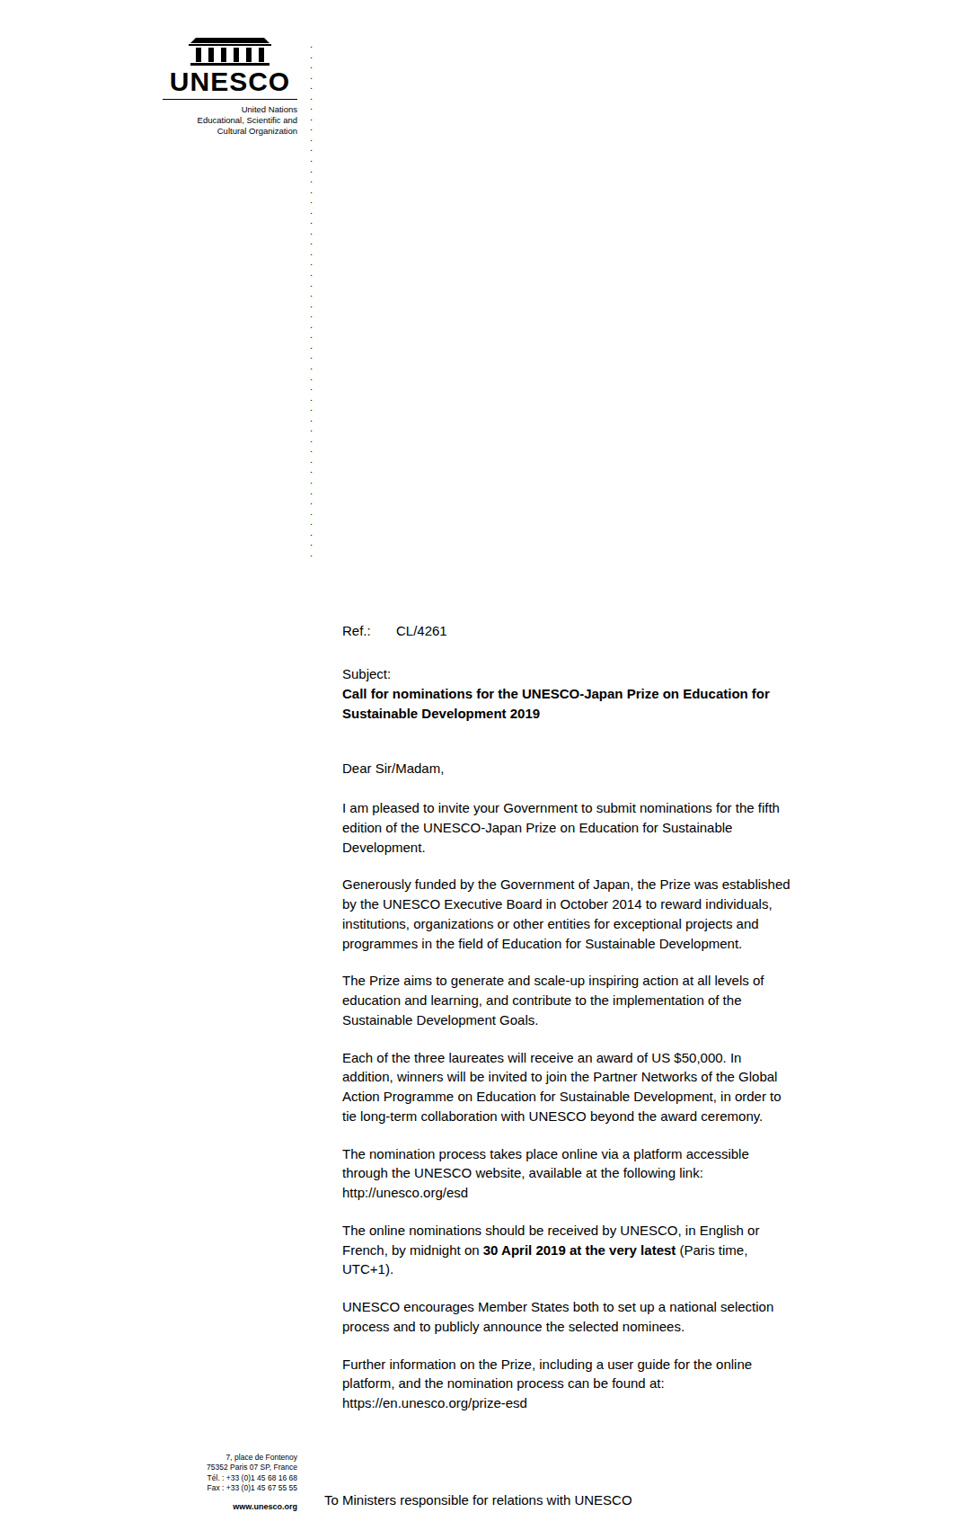UNESCO
United Nations
Educational, Scientific and
Cultural Organization
..... ..... ..... ..... ..... ..... ..... ..... ..... .....
Ref.: CL/4261
Subject: Call for nominations for the UNESCO-Japan Prize on Education for Sustainable Development 2019
Dear Sir/Madam,
I am pleased to invite your Government to submit nominations for the fifth edition of the UNESCO-Japan Prize on Education for Sustainable Development.
Generously funded by the Government of Japan, the Prize was established by the UNESCO Executive Board in October 2014 to reward individuals, institutions, organizations or other entities for exceptional projects and programmes in the field of Education for Sustainable Development.
The Prize aims to generate and scale-up inspiring action at all levels of education and learning, and contribute to the implementation of the Sustainable Development Goals.
Each of the three laureates will receive an award of US $50,000. In addition, winners will be invited to join the Partner Networks of the Global Action Programme on Education for Sustainable Development, in order to tie long-term collaboration with UNESCO beyond the award ceremony.
The nomination process takes place online via a platform accessible through the UNESCO website, available at the following link: http://unesco.org/esd
The online nominations should be received by UNESCO, in English or French, by midnight on 30 April 2019 at the very latest (Paris time, UTC+1).
UNESCO encourages Member States both to set up a national selection process and to publicly announce the selected nominees.
Further information on the Prize, including a user guide for the online platform, and the nomination process can be found at: https://en.unesco.org/prize-esd
7, place de Fontenoy
75352 Paris 07 SP, France
Tél. : +33 (0)1 45 68 16 68
Fax : +33 (0)1 45 67 55 55
www.unesco.org
To Ministers responsible for relations with UNESCO